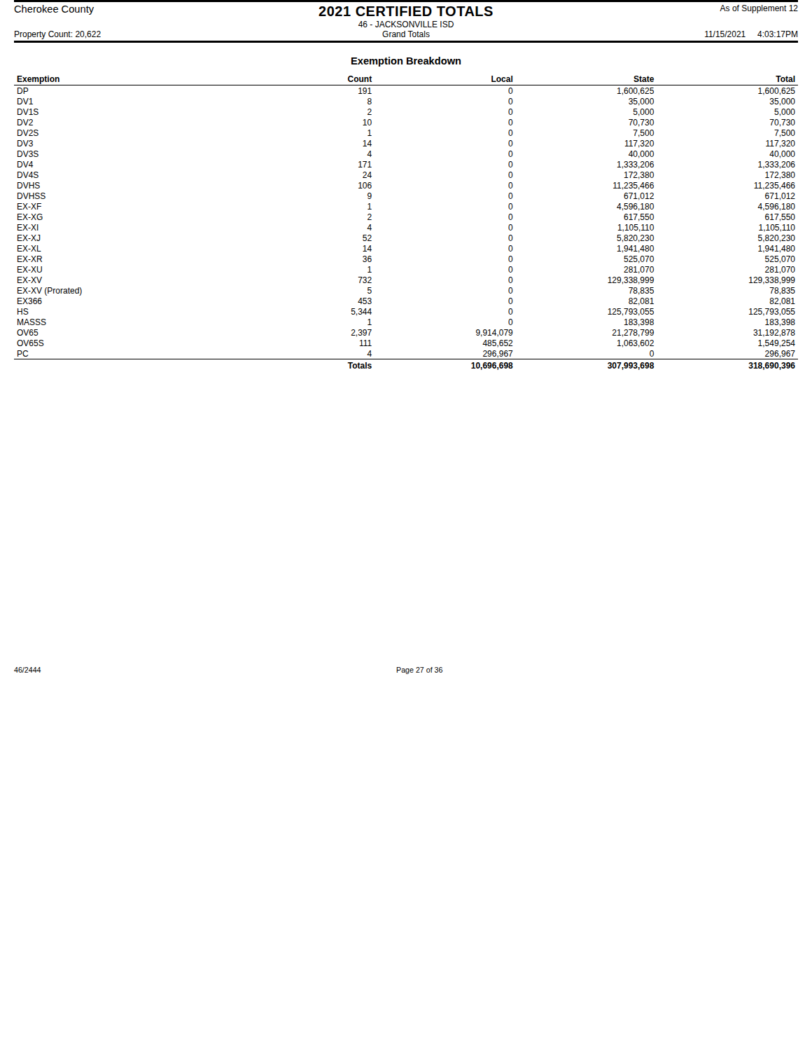| Cherokee County | 2021 CERTIFIED TOTALS | As of Supplement 12 |
| | 46 - JACKSONVILLE ISD | |
| Property Count: 20,622 | Grand Totals | 11/15/2021 4:03:17PM |
Exemption Breakdown
| Exemption | Count | Local | State | Total |
| --- | --- | --- | --- | --- |
| DP | 191 | 0 | 1,600,625 | 1,600,625 |
| DV1 | 8 | 0 | 35,000 | 35,000 |
| DV1S | 2 | 0 | 5,000 | 5,000 |
| DV2 | 10 | 0 | 70,730 | 70,730 |
| DV2S | 1 | 0 | 7,500 | 7,500 |
| DV3 | 14 | 0 | 117,320 | 117,320 |
| DV3S | 4 | 0 | 40,000 | 40,000 |
| DV4 | 171 | 0 | 1,333,206 | 1,333,206 |
| DV4S | 24 | 0 | 172,380 | 172,380 |
| DVHS | 106 | 0 | 11,235,466 | 11,235,466 |
| DVHSS | 9 | 0 | 671,012 | 671,012 |
| EX-XF | 1 | 0 | 4,596,180 | 4,596,180 |
| EX-XG | 2 | 0 | 617,550 | 617,550 |
| EX-XI | 4 | 0 | 1,105,110 | 1,105,110 |
| EX-XJ | 52 | 0 | 5,820,230 | 5,820,230 |
| EX-XL | 14 | 0 | 1,941,480 | 1,941,480 |
| EX-XR | 36 | 0 | 525,070 | 525,070 |
| EX-XU | 1 | 0 | 281,070 | 281,070 |
| EX-XV | 732 | 0 | 129,338,999 | 129,338,999 |
| EX-XV (Prorated) | 5 | 0 | 78,835 | 78,835 |
| EX366 | 453 | 0 | 82,081 | 82,081 |
| HS | 5,344 | 0 | 125,793,055 | 125,793,055 |
| MASSS | 1 | 0 | 183,398 | 183,398 |
| OV65 | 2,397 | 9,914,079 | 21,278,799 | 31,192,878 |
| OV65S | 111 | 485,652 | 1,063,602 | 1,549,254 |
| PC | 4 | 296,967 | 0 | 296,967 |
| | Totals | 10,696,698 | 307,993,698 | 318,690,396 |
46/2444
Page 27 of 36